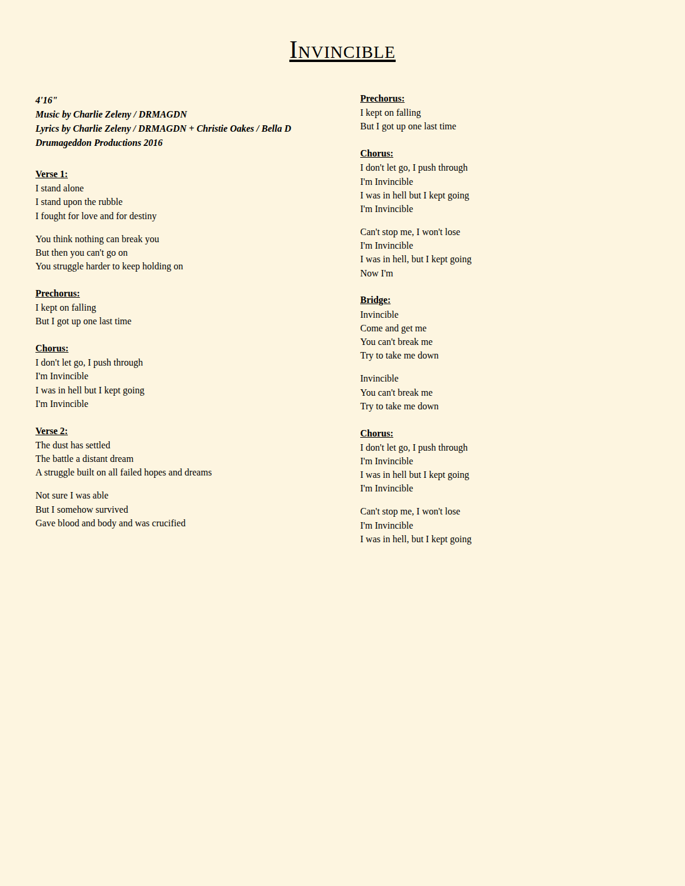Invincible
4'16"
Music by Charlie Zeleny / DRMAGDN
Lyrics by Charlie Zeleny / DRMAGDN + Christie Oakes / Bella D
Drumageddon Productions 2016
Verse 1:
I stand alone
I stand upon the rubble
I fought for love and for destiny
You think nothing can break you
But then you can't go on
You struggle harder to keep holding on
Prechorus:
I kept on falling
But I got up one last time
Chorus:
I don't let go, I push through
I'm Invincible
I was in hell but I kept going
I'm Invincible
Verse 2:
The dust has settled
The battle a distant dream
A struggle built on all failed hopes and dreams
Not sure I was able
But I somehow survived
Gave blood and body and was crucified
Prechorus:
I kept on falling
But I got up one last time
Chorus:
I don't let go, I push through
I'm Invincible
I was in hell but I kept going
I'm Invincible
Can't stop me, I won't lose
I'm Invincible
I was in hell, but I kept going
Now I'm
Bridge:
Invincible
Come and get me
You can't break me
Try to take me down
Invincible
You can't break me
Try to take me down
Chorus:
I don't let go, I push through
I'm Invincible
I was in hell but I kept going
I'm Invincible
Can't stop me, I won't lose
I'm Invincible
I was in hell, but I kept going